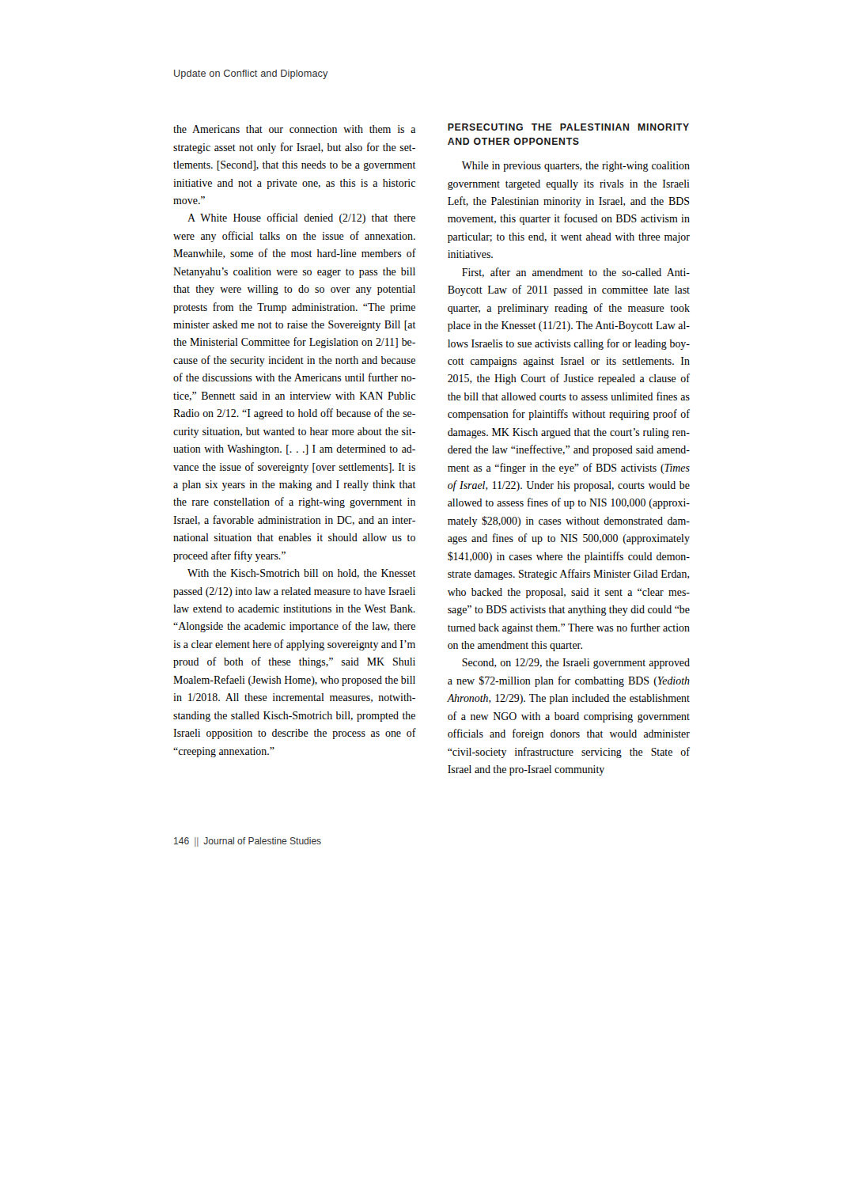Update on Conflict and Diplomacy
the Americans that our connection with them is a strategic asset not only for Israel, but also for the settlements. [Second], that this needs to be a government initiative and not a private one, as this is a historic move.”
A White House official denied (2/12) that there were any official talks on the issue of annexation. Meanwhile, some of the most hard-line members of Netanyahu’s coalition were so eager to pass the bill that they were willing to do so over any potential protests from the Trump administration. “The prime minister asked me not to raise the Sovereignty Bill [at the Ministerial Committee for Legislation on 2/11] because of the security incident in the north and because of the discussions with the Americans until further notice,” Bennett said in an interview with KAN Public Radio on 2/12. “I agreed to hold off because of the security situation, but wanted to hear more about the situation with Washington. [. . .] I am determined to advance the issue of sovereignty [over settlements]. It is a plan six years in the making and I really think that the rare constellation of a right-wing government in Israel, a favorable administration in DC, and an international situation that enables it should allow us to proceed after fifty years.”
With the Kisch-Smotrich bill on hold, the Knesset passed (2/12) into law a related measure to have Israeli law extend to academic institutions in the West Bank. “Alongside the academic importance of the law, there is a clear element here of applying sovereignty and I’m proud of both of these things,” said MK Shuli Moalem-Refaeli (Jewish Home), who proposed the bill in 1/2018. All these incremental measures, notwithstanding the stalled Kisch-Smotrich bill, prompted the Israeli opposition to describe the process as one of “creeping annexation.”
Persecuting the Palestinian Minority and Other Opponents
While in previous quarters, the right-wing coalition government targeted equally its rivals in the Israeli Left, the Palestinian minority in Israel, and the BDS movement, this quarter it focused on BDS activism in particular; to this end, it went ahead with three major initiatives.
First, after an amendment to the so-called Anti-Boycott Law of 2011 passed in committee late last quarter, a preliminary reading of the measure took place in the Knesset (11/21). The Anti-Boycott Law allows Israelis to sue activists calling for or leading boycott campaigns against Israel or its settlements. In 2015, the High Court of Justice repealed a clause of the bill that allowed courts to assess unlimited fines as compensation for plaintiffs without requiring proof of damages. MK Kisch argued that the court’s ruling rendered the law “ineffective,” and proposed said amendment as a “finger in the eye” of BDS activists (Times of Israel, 11/22). Under his proposal, courts would be allowed to assess fines of up to NIS 100,000 (approximately $28,000) in cases without demonstrated damages and fines of up to NIS 500,000 (approximately $141,000) in cases where the plaintiffs could demonstrate damages. Strategic Affairs Minister Gilad Erdan, who backed the proposal, said it sent a “clear message” to BDS activists that anything they did could “be turned back against them.” There was no further action on the amendment this quarter.
Second, on 12/29, the Israeli government approved a new $72-million plan for combatting BDS (Yedioth Ahronoth, 12/29). The plan included the establishment of a new NGO with a board comprising government officials and foreign donors that would administer “civil-society infrastructure servicing the State of Israel and the pro-Israel community
146||Journal of Palestine Studies